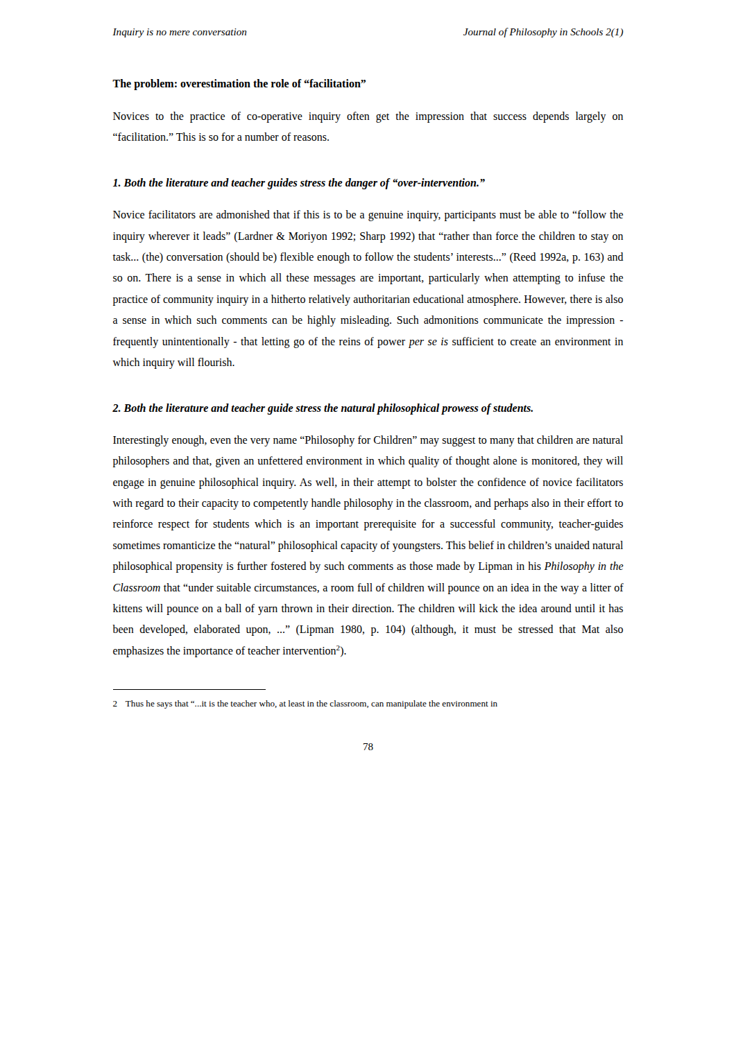Inquiry is no mere conversation Journal of Philosophy in Schools 2(1)
The problem: overestimation the role of “facilitation”
Novices to the practice of co-operative inquiry often get the impression that success depends largely on “facilitation.” This is so for a number of reasons.
1. Both the literature and teacher guides stress the danger of “over-intervention.”
Novice facilitators are admonished that if this is to be a genuine inquiry, participants must be able to “follow the inquiry wherever it leads” (Lardner & Moriyon 1992; Sharp 1992) that “rather than force the children to stay on task... (the) conversation (should be) flexible enough to follow the students’ interests...” (Reed 1992a, p. 163) and so on. There is a sense in which all these messages are important, particularly when attempting to infuse the practice of community inquiry in a hitherto relatively authoritarian educational atmosphere. However, there is also a sense in which such comments can be highly misleading. Such admonitions communicate the impression - frequently unintentionally - that letting go of the reins of power per se is sufficient to create an environment in which inquiry will flourish.
2. Both the literature and teacher guide stress the natural philosophical prowess of students.
Interestingly enough, even the very name “Philosophy for Children” may suggest to many that children are natural philosophers and that, given an unfettered environment in which quality of thought alone is monitored, they will engage in genuine philosophical inquiry. As well, in their attempt to bolster the confidence of novice facilitators with regard to their capacity to competently handle philosophy in the classroom, and perhaps also in their effort to reinforce respect for students which is an important prerequisite for a successful community, teacher-guides sometimes romanticize the “natural” philosophical capacity of youngsters. This belief in children’s unaided natural philosophical propensity is further fostered by such comments as those made by Lipman in his Philosophy in the Classroom that “under suitable circumstances, a room full of children will pounce on an idea in the way a litter of kittens will pounce on a ball of yarn thrown in their direction. The children will kick the idea around until it has been developed, elaborated upon, ...” (Lipman 1980, p. 104) (although, it must be stressed that Mat also emphasizes the importance of teacher intervention2).
2 Thus he says that “...it is the teacher who, at least in the classroom, can manipulate the environment in
78